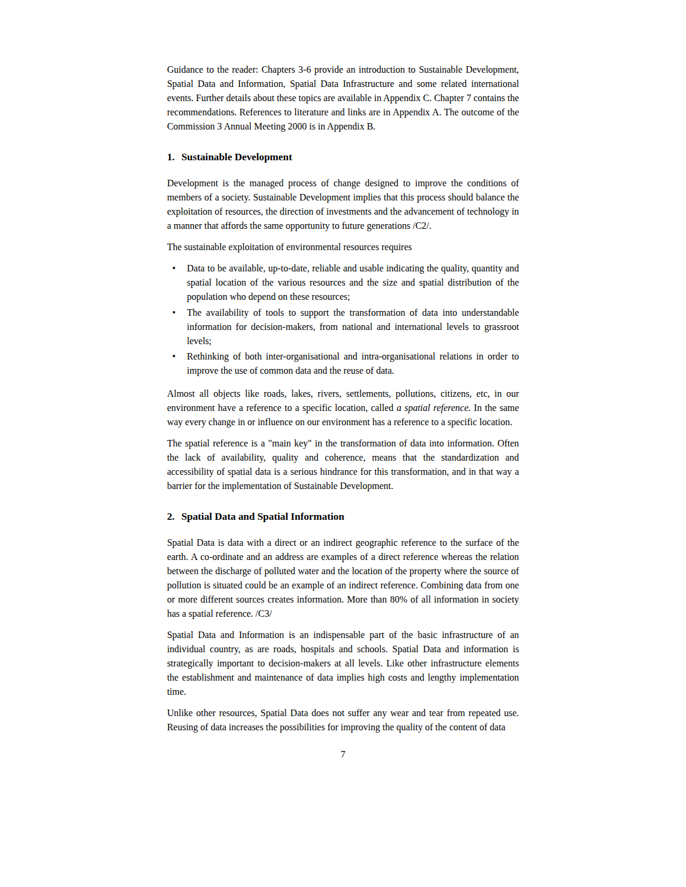Guidance to the reader: Chapters 3-6 provide an introduction to Sustainable Development, Spatial Data and Information, Spatial Data Infrastructure and some related international events. Further details about these topics are available in Appendix C. Chapter 7 contains the recommendations. References to literature and links are in Appendix A. The outcome of the Commission 3 Annual Meeting 2000 is in Appendix B.
1. Sustainable Development
Development is the managed process of change designed to improve the conditions of members of a society. Sustainable Development implies that this process should balance the exploitation of resources, the direction of investments and the advancement of technology in a manner that affords the same opportunity to future generations /C2/.
The sustainable exploitation of environmental resources requires
Data to be available, up-to-date, reliable and usable indicating the quality, quantity and spatial location of the various resources and the size and spatial distribution of the population who depend on these resources;
The availability of tools to support the transformation of data into understandable information for decision-makers, from national and international levels to grassroot levels;
Rethinking of both inter-organisational and intra-organisational relations in order to improve the use of common data and the reuse of data.
Almost all objects like roads, lakes, rivers, settlements, pollutions, citizens, etc, in our environment have a reference to a specific location, called a spatial reference. In the same way every change in or influence on our environment has a reference to a specific location.
The spatial reference is a "main key" in the transformation of data into information. Often the lack of availability, quality and coherence, means that the standardization and accessibility of spatial data is a serious hindrance for this transformation, and in that way a barrier for the implementation of Sustainable Development.
2. Spatial Data and Spatial Information
Spatial Data is data with a direct or an indirect geographic reference to the surface of the earth. A co-ordinate and an address are examples of a direct reference whereas the relation between the discharge of polluted water and the location of the property where the source of pollution is situated could be an example of an indirect reference. Combining data from one or more different sources creates information. More than 80% of all information in society has a spatial reference. /C3/
Spatial Data and Information is an indispensable part of the basic infrastructure of an individual country, as are roads, hospitals and schools. Spatial Data and information is strategically important to decision-makers at all levels. Like other infrastructure elements the establishment and maintenance of data implies high costs and lengthy implementation time.
Unlike other resources, Spatial Data does not suffer any wear and tear from repeated use. Reusing of data increases the possibilities for improving the quality of the content of data
7